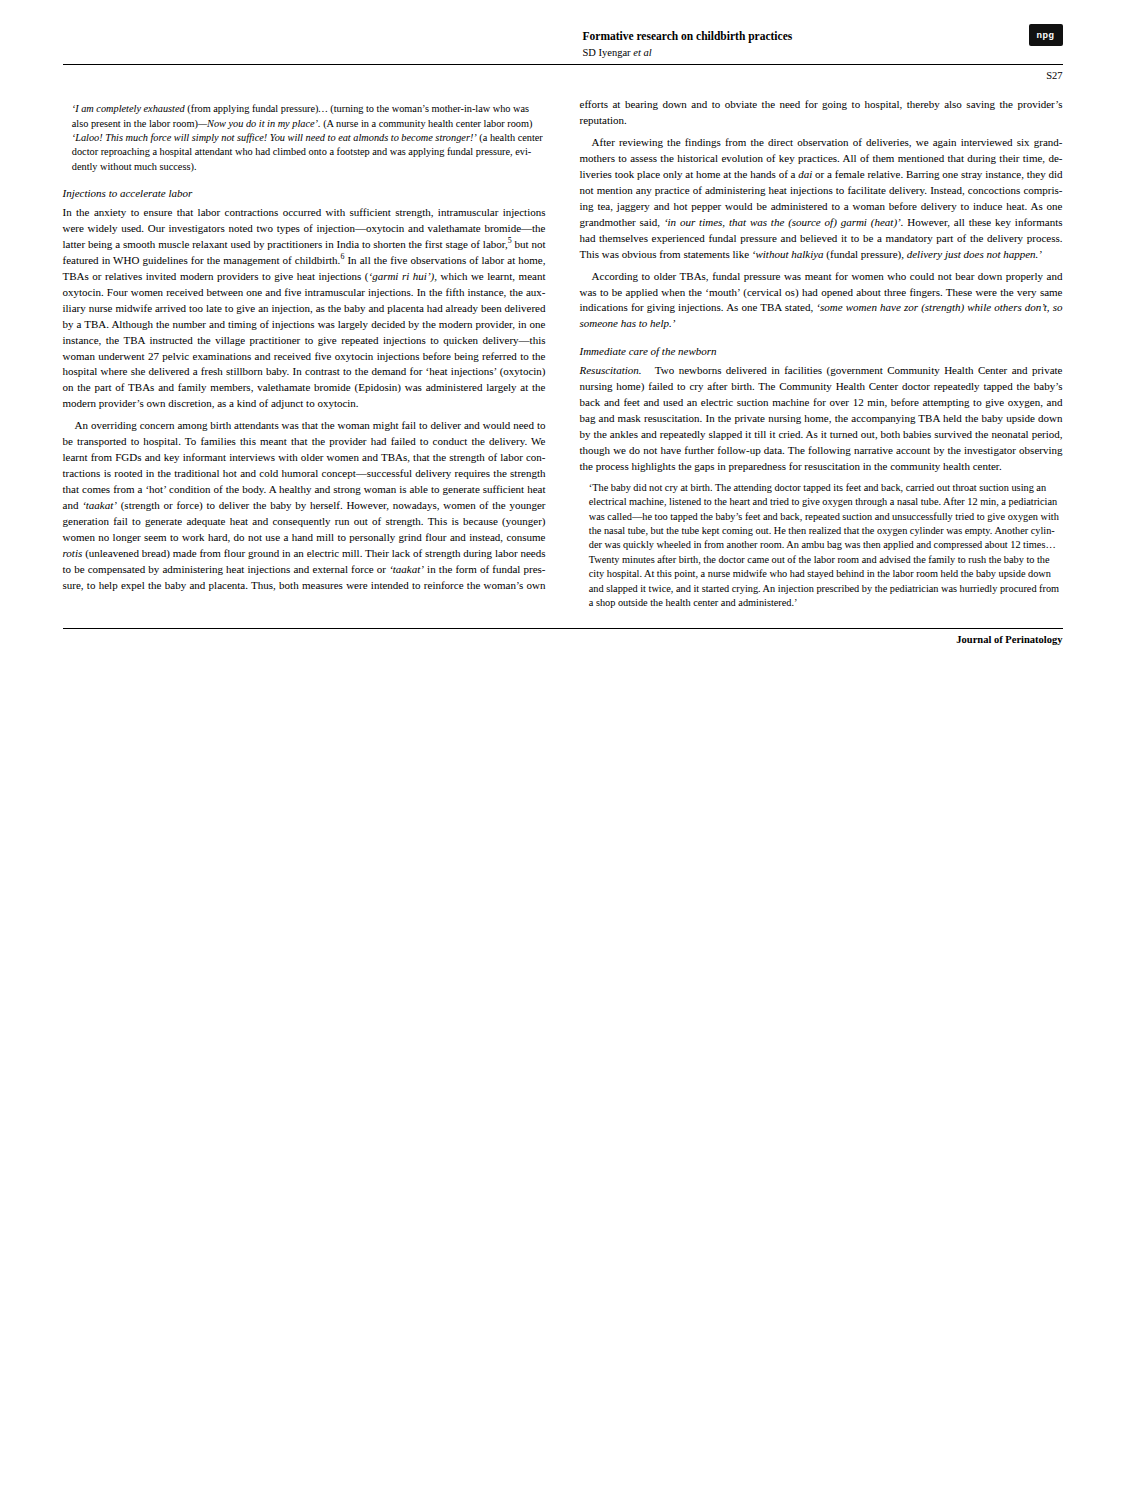npg
Formative research on childbirth practices
SD Iyengar et al
S27
‘I am completely exhausted (from applying fundal pressure)… (turning to the woman’s mother-in-law who was also present in the labor room)—Now you do it in my place’. (A nurse in a community health center labor room)
‘Laloo! This much force will simply not suffice! You will need to eat almonds to become stronger!’ (a health center doctor reproaching a hospital attendant who had climbed onto a footstep and was applying fundal pressure, evidently without much success).
Injections to accelerate labor
In the anxiety to ensure that labor contractions occurred with sufficient strength, intramuscular injections were widely used. Our investigators noted two types of injection—oxytocin and valethamate bromide—the latter being a smooth muscle relaxant used by practitioners in India to shorten the first stage of labor,5 but not featured in WHO guidelines for the management of childbirth.6 In all the five observations of labor at home, TBAs or relatives invited modern providers to give heat injections (‘garmi ri hui’), which we learnt, meant oxytocin. Four women received between one and five intramuscular injections. In the fifth instance, the auxiliary nurse midwife arrived too late to give an injection, as the baby and placenta had already been delivered by a TBA. Although the number and timing of injections was largely decided by the modern provider, in one instance, the TBA instructed the village practitioner to give repeated injections to quicken delivery—this woman underwent 27 pelvic examinations and received five oxytocin injections before being referred to the hospital where she delivered a fresh stillborn baby. In contrast to the demand for ‘heat injections’ (oxytocin) on the part of TBAs and family members, valethamate bromide (Epidosin) was administered largely at the modern provider’s own discretion, as a kind of adjunct to oxytocin.
An overriding concern among birth attendants was that the woman might fail to deliver and would need to be transported to hospital. To families this meant that the provider had failed to conduct the delivery. We learnt from FGDs and key informant interviews with older women and TBAs, that the strength of labor contractions is rooted in the traditional hot and cold humoral concept—successful delivery requires the strength that comes from a ‘hot’ condition of the body. A healthy and strong woman is able to generate sufficient heat and ‘taakat’ (strength or force) to deliver the baby by herself. However, nowadays, women of the younger generation fail to generate adequate heat and consequently run out of strength. This is because (younger) women no longer seem to work hard, do not use a hand mill to personally grind flour and instead, consume rotis (unleavened bread) made from flour ground in an electric mill. Their lack of strength during labor needs to be compensated by administering heat injections and external force or ‘taakat’ in the form of fundal pressure, to help expel the baby and placenta. Thus, both measures were intended to reinforce the woman’s own efforts at bearing down and to obviate the need for going to hospital, thereby also saving the provider’s reputation.
After reviewing the findings from the direct observation of deliveries, we again interviewed six grandmothers to assess the historical evolution of key practices. All of them mentioned that during their time, deliveries took place only at home at the hands of a dai or a female relative. Barring one stray instance, they did not mention any practice of administering heat injections to facilitate delivery. Instead, concoctions comprising tea, jaggery and hot pepper would be administered to a woman before delivery to induce heat. As one grandmother said, ‘in our times, that was the (source of) garmi (heat)’. However, all these key informants had themselves experienced fundal pressure and believed it to be a mandatory part of the delivery process. This was obvious from statements like ‘without halkiya (fundal pressure), delivery just does not happen.’
According to older TBAs, fundal pressure was meant for women who could not bear down properly and was to be applied when the ‘mouth’ (cervical os) had opened about three fingers. These were the very same indications for giving injections. As one TBA stated, ‘some women have zor (strength) while others don’t, so someone has to help.’
Immediate care of the newborn
Resuscitation. Two newborns delivered in facilities (government Community Health Center and private nursing home) failed to cry after birth. The Community Health Center doctor repeatedly tapped the baby’s back and feet and used an electric suction machine for over 12 min, before attempting to give oxygen, and bag and mask resuscitation. In the private nursing home, the accompanying TBA held the baby upside down by the ankles and repeatedly slapped it till it cried. As it turned out, both babies survived the neonatal period, though we do not have further follow-up data. The following narrative account by the investigator observing the process highlights the gaps in preparedness for resuscitation in the community health center.
‘The baby did not cry at birth. The attending doctor tapped its feet and back, carried out throat suction using an electrical machine, listened to the heart and tried to give oxygen through a nasal tube. After 12 min, a pediatrician was called—he too tapped the baby’s feet and back, repeated suction and unsuccessfully tried to give oxygen with the nasal tube, but the tube kept coming out. He then realized that the oxygen cylinder was empty. Another cylinder was quickly wheeled in from another room. An ambu bag was then applied and compressed about 12 times… Twenty minutes after birth, the doctor came out of the labor room and advised the family to rush the baby to the city hospital. At this point, a nurse midwife who had stayed behind in the labor room held the baby upside down and slapped it twice, and it started crying. An injection prescribed by the pediatrician was hurriedly procured from a shop outside the health center and administered.’
Journal of Perinatology